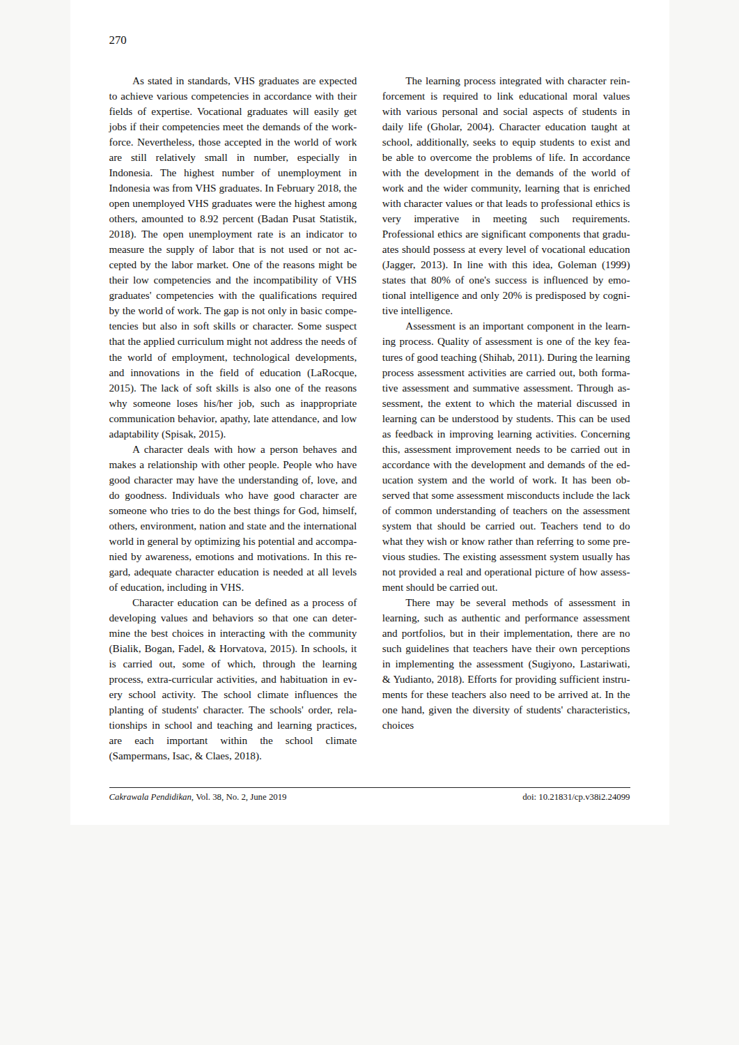270
As stated in standards, VHS graduates are expected to achieve various competencies in accordance with their fields of expertise. Vocational graduates will easily get jobs if their competencies meet the demands of the workforce. Nevertheless, those accepted in the world of work are still relatively small in number, especially in Indonesia. The highest number of unemployment in Indonesia was from VHS graduates. In February 2018, the open unemployed VHS graduates were the highest among others, amounted to 8.92 percent (Badan Pusat Statistik, 2018). The open unemployment rate is an indicator to measure the supply of labor that is not used or not accepted by the labor market. One of the reasons might be their low competencies and the incompatibility of VHS graduates' competencies with the qualifications required by the world of work. The gap is not only in basic competencies but also in soft skills or character. Some suspect that the applied curriculum might not address the needs of the world of employment, technological developments, and innovations in the field of education (LaRocque, 2015). The lack of soft skills is also one of the reasons why someone loses his/her job, such as inappropriate communication behavior, apathy, late attendance, and low adaptability (Spisak, 2015).
A character deals with how a person behaves and makes a relationship with other people. People who have good character may have the understanding of, love, and do goodness. Individuals who have good character are someone who tries to do the best things for God, himself, others, environment, nation and state and the international world in general by optimizing his potential and accompanied by awareness, emotions and motivations. In this regard, adequate character education is needed at all levels of education, including in VHS.
Character education can be defined as a process of developing values and behaviors so that one can determine the best choices in interacting with the community (Bialik, Bogan, Fadel, & Horvatova, 2015). In schools, it is carried out, some of which, through the learning process, extra-curricular activities, and habituation in every school activity. The school climate influences the planting of students' character. The schools' order, relationships in school and teaching and learning practices, are each important within the school climate (Sampermans, Isac, & Claes, 2018).
The learning process integrated with character reinforcement is required to link educational moral values with various personal and social aspects of students in daily life (Gholar, 2004). Character education taught at school, additionally, seeks to equip students to exist and be able to overcome the problems of life. In accordance with the development in the demands of the world of work and the wider community, learning that is enriched with character values or that leads to professional ethics is very imperative in meeting such requirements. Professional ethics are significant components that graduates should possess at every level of vocational education (Jagger, 2013). In line with this idea, Goleman (1999) states that 80% of one's success is influenced by emotional intelligence and only 20% is predisposed by cognitive intelligence.
Assessment is an important component in the learning process. Quality of assessment is one of the key features of good teaching (Shihab, 2011). During the learning process assessment activities are carried out, both formative assessment and summative assessment. Through assessment, the extent to which the material discussed in learning can be understood by students. This can be used as feedback in improving learning activities. Concerning this, assessment improvement needs to be carried out in accordance with the development and demands of the education system and the world of work. It has been observed that some assessment misconducts include the lack of common understanding of teachers on the assessment system that should be carried out. Teachers tend to do what they wish or know rather than referring to some previous studies. The existing assessment system usually has not provided a real and operational picture of how assessment should be carried out.
There may be several methods of assessment in learning, such as authentic and performance assessment and portfolios, but in their implementation, there are no such guidelines that teachers have their own perceptions in implementing the assessment (Sugiyono, Lastariwati, & Yudianto, 2018). Efforts for providing sufficient instruments for these teachers also need to be arrived at. In the one hand, given the diversity of students' characteristics, choices
Cakrawala Pendidikan, Vol. 38, No. 2, June 2019
doi: 10.21831/cp.v38i2.24099